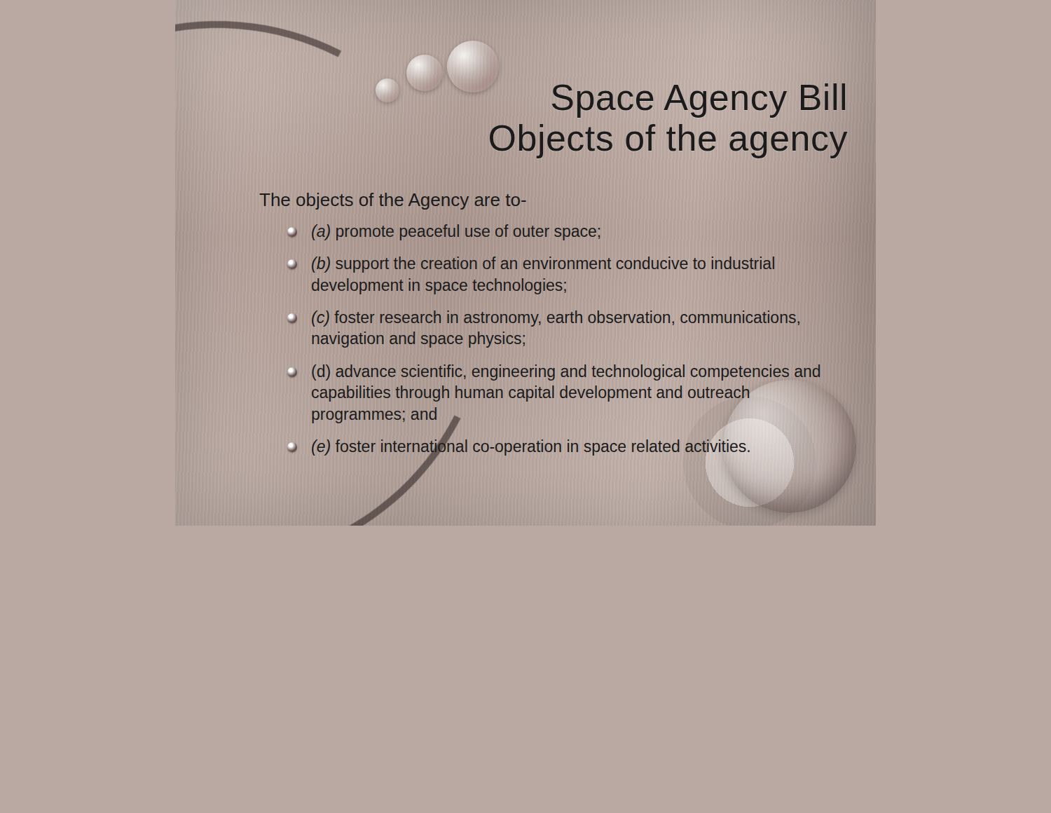Space Agency BillObjects of the agency
The objects of the Agency are to-
(a) promote peaceful use of outer space;
(b) support the creation of an environment conducive to industrial development in space technologies;
(c) foster research in astronomy, earth observation, communications, navigation and space physics;
(d) advance scientific, engineering and technological competencies and capabilities through human capital development and outreach programmes; and
(e) foster international co-operation in space related activities.